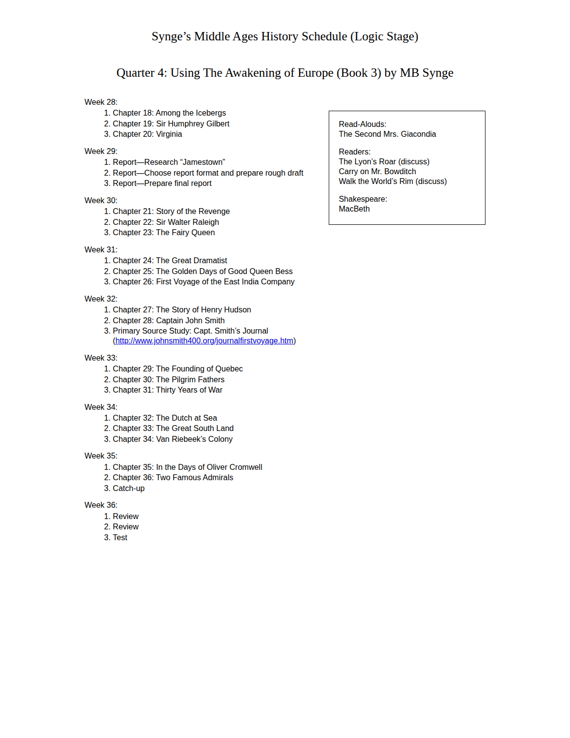Synge’s Middle Ages History Schedule (Logic Stage)
Quarter 4: Using The Awakening of Europe (Book 3) by MB Synge
Week 28:
Chapter 18: Among the Icebergs
Chapter 19: Sir Humphrey Gilbert
Chapter 20: Virginia
Week 29:
Report—Research “Jamestown”
Report—Choose report format and prepare rough draft
Report—Prepare final report
Week 30:
Chapter 21: Story of the Revenge
Chapter 22: Sir Walter Raleigh
Chapter 23: The Fairy Queen
Week 31:
Chapter 24: The Great Dramatist
Chapter 25: The Golden Days of Good Queen Bess
Chapter 26: First Voyage of the East India Company
Week 32:
Chapter 27: The Story of Henry Hudson
Chapter 28: Captain John Smith
Primary Source Study: Capt. Smith’s Journal
(http://www.johnsmith400.org/journalfirstvoyage.htm)
Week 33:
Chapter 29: The Founding of Quebec
Chapter 30: The Pilgrim Fathers
Chapter 31: Thirty Years of War
Week 34:
Chapter 32: The Dutch at Sea
Chapter 33: The Great South Land
Chapter 34: Van Riebeek’s Colony
Week 35:
Chapter 35: In the Days of Oliver Cromwell
Chapter 36: Two Famous Admirals
Catch-up
Week 36:
Review
Review
Test
Read-Alouds:
The Second Mrs. Giacondia
Readers:
The Lyon’s Roar (discuss)
Carry on Mr. Bowditch
Walk the World’s Rim (discuss)
Shakespeare:
MacBeth